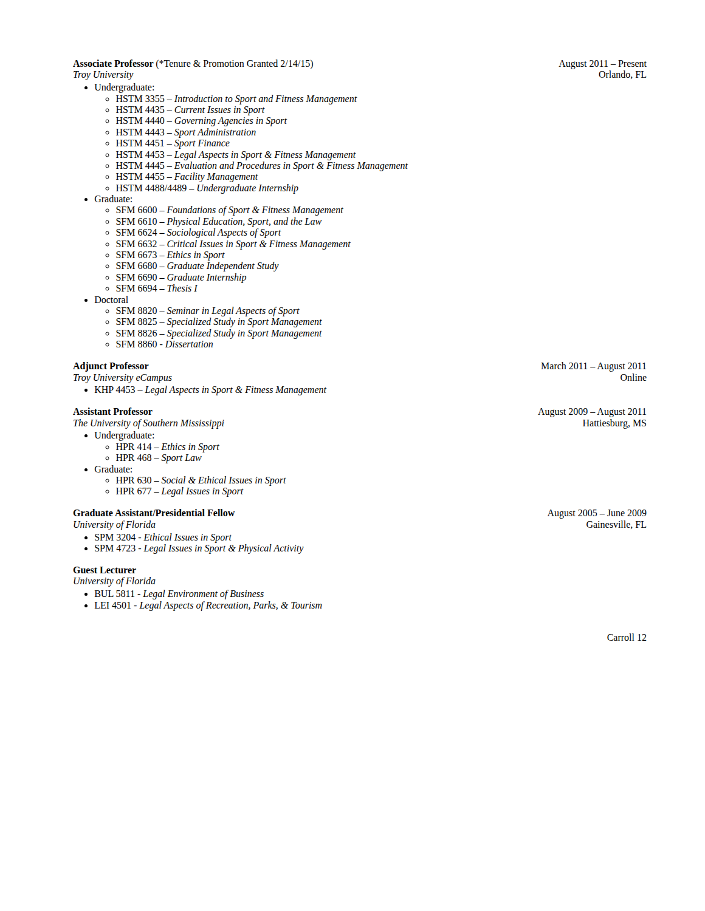Associate Professor (*Tenure & Promotion Granted 2/14/15) August 2011 – Present
Troy University Orlando, FL
Undergraduate:
HSTM 3355 – Introduction to Sport and Fitness Management
HSTM 4435 – Current Issues in Sport
HSTM 4440 – Governing Agencies in Sport
HSTM 4443 – Sport Administration
HSTM 4451 – Sport Finance
HSTM 4453 – Legal Aspects in Sport & Fitness Management
HSTM 4445 – Evaluation and Procedures in Sport & Fitness Management
HSTM 4455 – Facility Management
HSTM 4488/4489 – Undergraduate Internship
Graduate:
SFM 6600 – Foundations of Sport & Fitness Management
SFM 6610 – Physical Education, Sport, and the Law
SFM 6624 – Sociological Aspects of Sport
SFM 6632 – Critical Issues in Sport & Fitness Management
SFM 6673 – Ethics in Sport
SFM 6680 – Graduate Independent Study
SFM 6690 – Graduate Internship
SFM 6694 – Thesis I
Doctoral
SFM 8820 – Seminar in Legal Aspects of Sport
SFM 8825 – Specialized Study in Sport Management
SFM 8826 – Specialized Study in Sport Management
SFM 8860 - Dissertation
Adjunct Professor March 2011 – August 2011
Troy University eCampus Online
KHP 4453 – Legal Aspects in Sport & Fitness Management
Assistant Professor August 2009 – August 2011
The University of Southern Mississippi Hattiesburg, MS
Undergraduate:
HPR 414 – Ethics in Sport
HPR 468 – Sport Law
Graduate:
HPR 630 – Social & Ethical Issues in Sport
HPR 677 – Legal Issues in Sport
Graduate Assistant/Presidential Fellow August 2005 – June 2009
University of Florida Gainesville, FL
SPM 3204 - Ethical Issues in Sport
SPM 4723 - Legal Issues in Sport & Physical Activity
Guest Lecturer
University of Florida
BUL 5811 - Legal Environment of Business
LEI 4501 - Legal Aspects of Recreation, Parks, & Tourism
Carroll 12